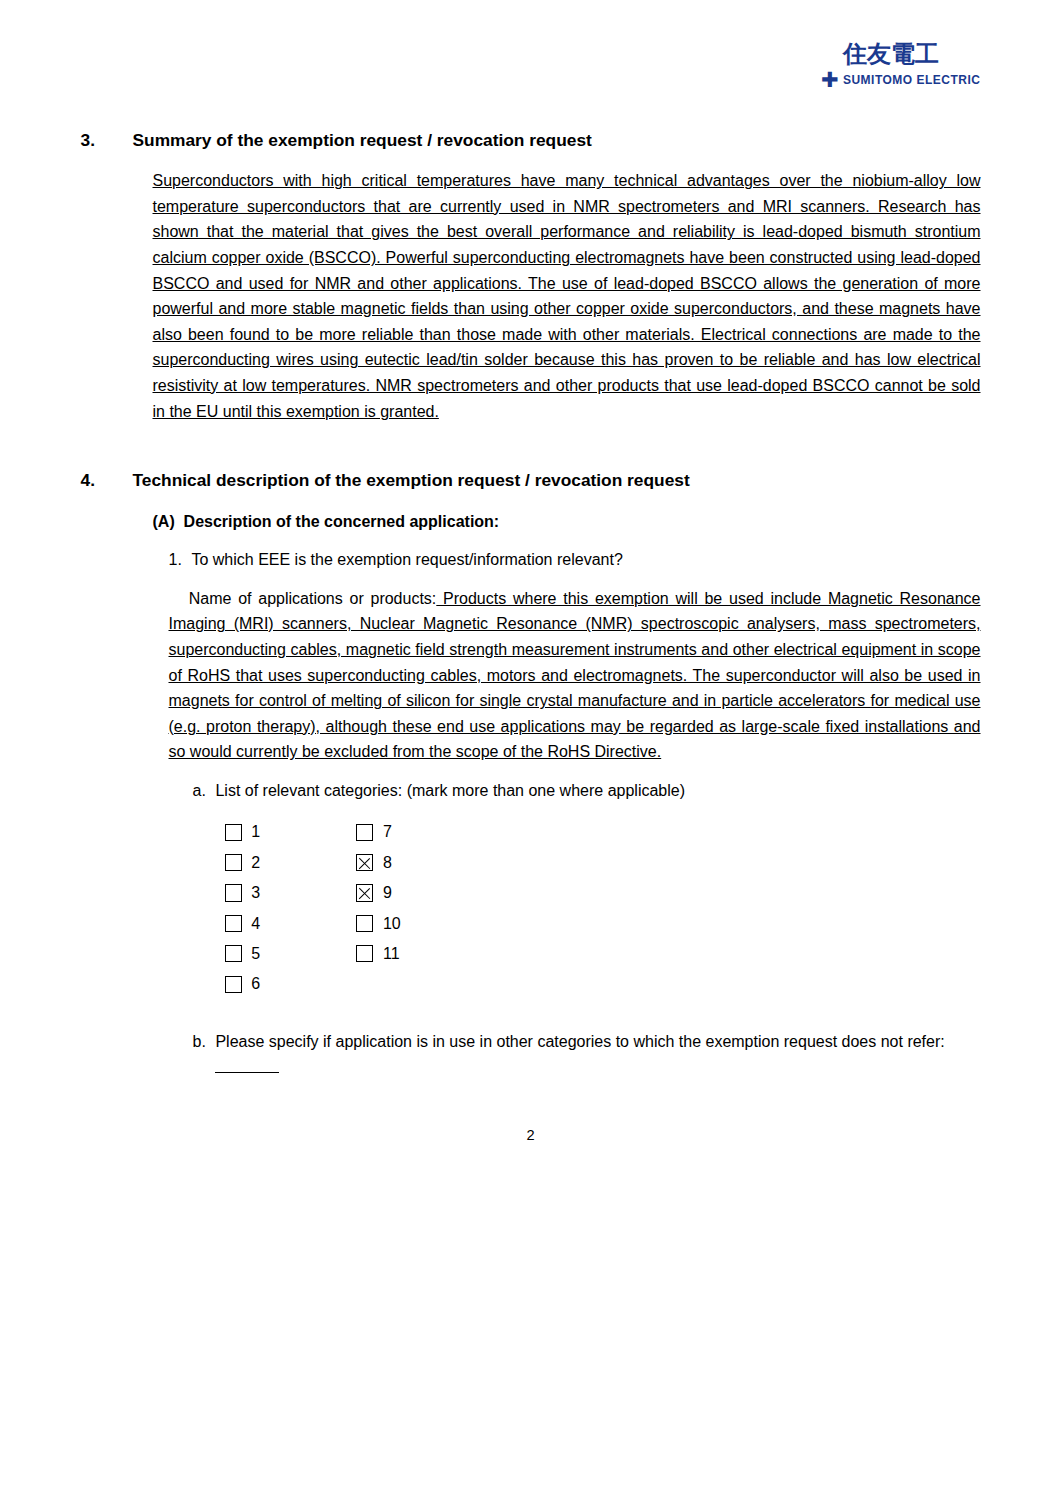✚住友電工
SUMITOMO ELECTRIC
3. Summary of the exemption request / revocation request
Superconductors with high critical temperatures have many technical advantages over the niobium-alloy low temperature superconductors that are currently used in NMR spectrometers and MRI scanners. Research has shown that the material that gives the best overall performance and reliability is lead-doped bismuth strontium calcium copper oxide (BSCCO). Powerful superconducting electromagnets have been constructed using lead-doped BSCCO and used for NMR and other applications. The use of lead-doped BSCCO allows the generation of more powerful and more stable magnetic fields than using other copper oxide superconductors, and these magnets have also been found to be more reliable than those made with other materials. Electrical connections are made to the superconducting wires using eutectic lead/tin solder because this has proven to be reliable and has low electrical resistivity at low temperatures. NMR spectrometers and other products that use lead-doped BSCCO cannot be sold in the EU until this exemption is granted.
4. Technical description of the exemption request / revocation request
(A) Description of the concerned application:
1. To which EEE is the exemption request/information relevant?
Name of applications or products: Products where this exemption will be used include Magnetic Resonance Imaging (MRI) scanners, Nuclear Magnetic Resonance (NMR) spectroscopic analysers, mass spectrometers, superconducting cables, magnetic field strength measurement instruments and other electrical equipment in scope of RoHS that uses superconducting cables, motors and electromagnets. The superconductor will also be used in magnets for control of melting of silicon for single crystal manufacture and in particle accelerators for medical use (e.g. proton therapy), although these end use applications may be regarded as large-scale fixed installations and so would currently be excluded from the scope of the RoHS Directive.
a. List of relevant categories: (mark more than one where applicable)
1
7
2
8
3
9
4
10
5
11
6
b. Please specify if application is in use in other categories to which the exemption request does not refer:
2